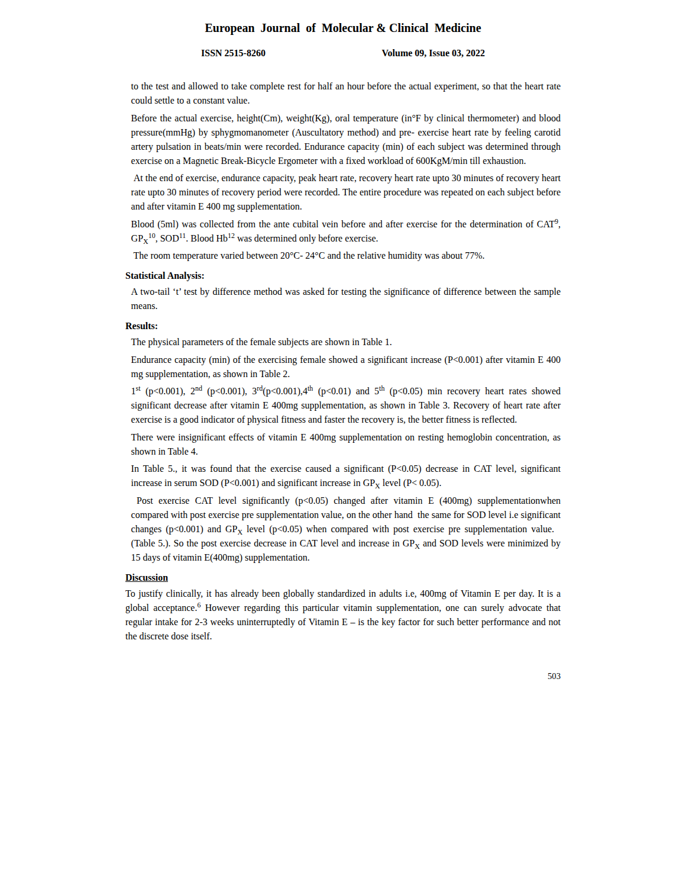European Journal of Molecular & Clinical Medicine
ISSN 2515-8260 Volume 09, Issue 03, 2022
to the test and allowed to take complete rest for half an hour before the actual experiment, so that the heart rate could settle to a constant value.
Before the actual exercise, height(Cm), weight(Kg), oral temperature (in°F by clinical thermometer) and blood pressure(mmHg) by sphygmomanometer (Auscultatory method) and pre- exercise heart rate by feeling carotid artery pulsation in beats/min were recorded. Endurance capacity (min) of each subject was determined through exercise on a Magnetic Break-Bicycle Ergometer with a fixed workload of 600KgM/min till exhaustion.
At the end of exercise, endurance capacity, peak heart rate, recovery heart rate upto 30 minutes of recovery heart rate upto 30 minutes of recovery period were recorded. The entire procedure was repeated on each subject before and after vitamin E 400 mg supplementation.
Blood (5ml) was collected from the ante cubital vein before and after exercise for the determination of CAT9, GPX10, SOD11. Blood Hb12 was determined only before exercise.
The room temperature varied between 20°C- 24°C and the relative humidity was about 77%.
Statistical Analysis:
A two-tail ‘t’ test by difference method was asked for testing the significance of difference between the sample means.
Results:
The physical parameters of the female subjects are shown in Table 1.
Endurance capacity (min) of the exercising female showed a significant increase (P<0.001) after vitamin E 400 mg supplementation, as shown in Table 2.
1st (p<0.001), 2nd (p<0.001), 3rd(p<0.001),4th (p<0.01) and 5th (p<0.05) min recovery heart rates showed significant decrease after vitamin E 400mg supplementation, as shown in Table 3. Recovery of heart rate after exercise is a good indicator of physical fitness and faster the recovery is, the better fitness is reflected.
There were insignificant effects of vitamin E 400mg supplementation on resting hemoglobin concentration, as shown in Table 4.
In Table 5., it was found that the exercise caused a significant (P<0.05) decrease in CAT level, significant increase in serum SOD (P<0.001) and significant increase in GPX level (P< 0.05).
Post exercise CAT level significantly (p<0.05) changed after vitamin E (400mg) supplementationwhen compared with post exercise pre supplementation value, on the other hand the same for SOD level i.e significant changes (p<0.001) and GPX level (p<0.05) when compared with post exercise pre supplementation value. (Table 5.). So the post exercise decrease in CAT level and increase in GPX and SOD levels were minimized by 15 days of vitamin E(400mg) supplementation.
Discussion
To justify clinically, it has already been globally standardized in adults i.e, 400mg of Vitamin E per day. It is a global acceptance.6 However regarding this particular vitamin supplementation, one can surely advocate that regular intake for 2-3 weeks uninterruptedly of Vitamin E – is the key factor for such better performance and not the discrete dose itself.
503